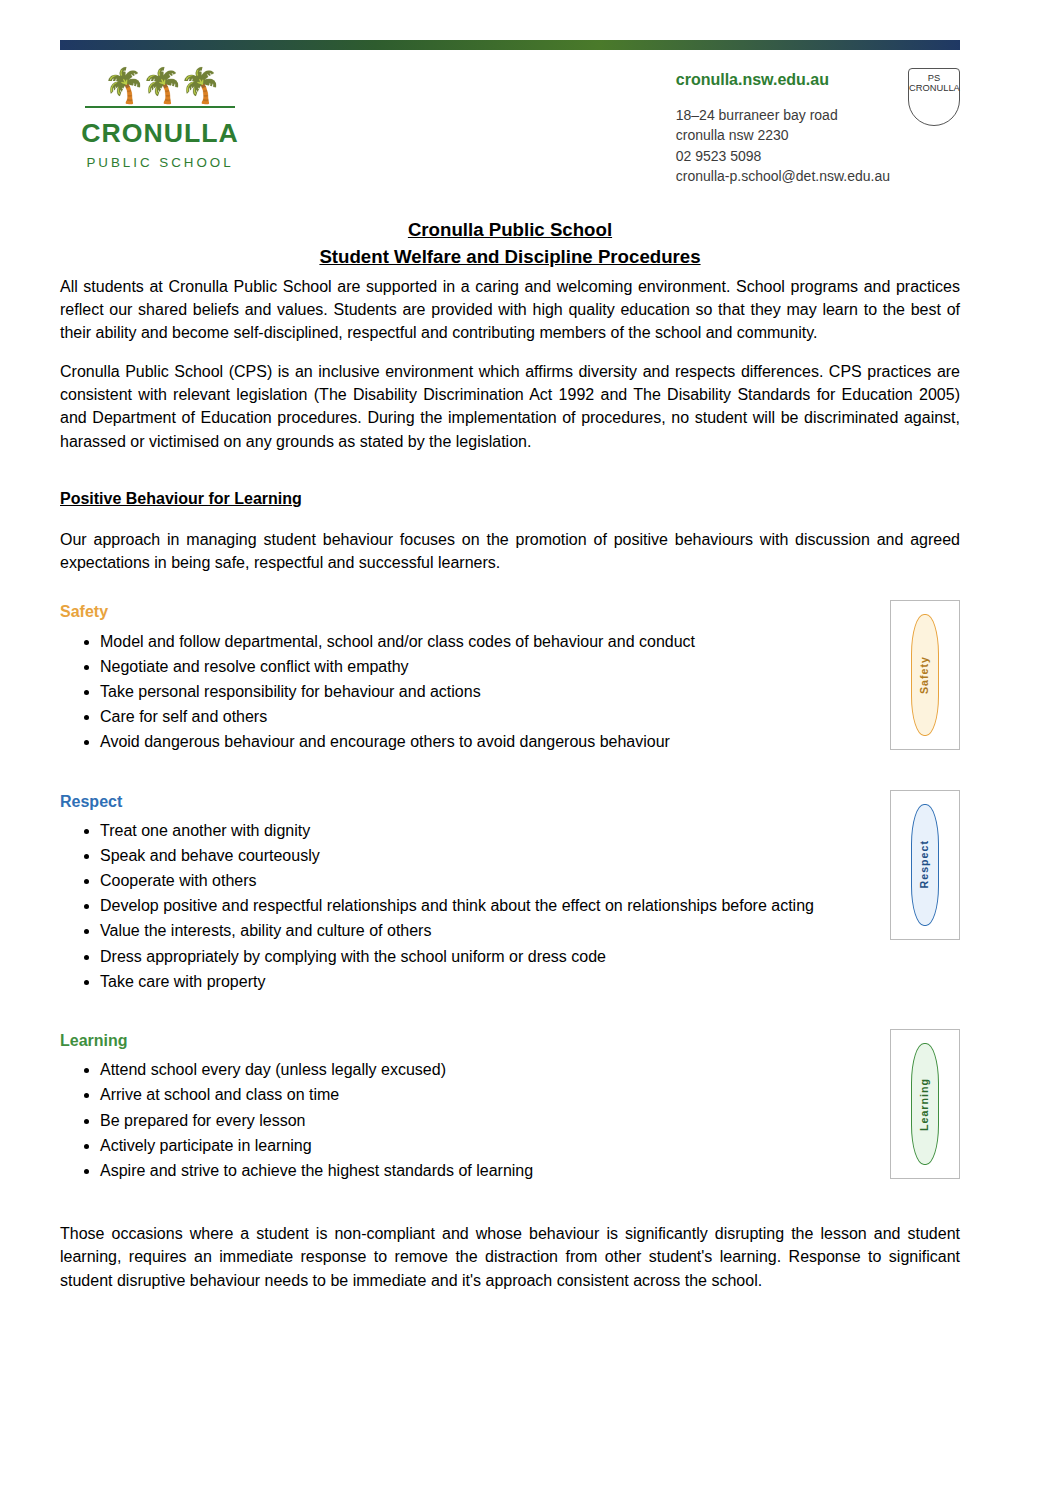🌴🌴🌴
CRONULLA
PUBLIC SCHOOL
cronulla.nsw.edu.au
18–24 burraneer bay road
cronulla nsw 2230
02 9523 5098
cronulla-p.school@det.nsw.edu.au
PS
CRONULLA
Cronulla Public School Student Welfare and Discipline Procedures
All students at Cronulla Public School are supported in a caring and welcoming environment. School programs and practices reflect our shared beliefs and values. Students are provided with high quality education so that they may learn to the best of their ability and become self-disciplined, respectful and contributing members of the school and community.
Cronulla Public School (CPS) is an inclusive environment which affirms diversity and respects differences. CPS practices are consistent with relevant legislation (The Disability Discrimination Act 1992 and The Disability Standards for Education 2005) and Department of Education procedures. During the implementation of procedures, no student will be discriminated against, harassed or victimised on any grounds as stated by the legislation.
Positive Behaviour for Learning
Our approach in managing student behaviour focuses on the promotion of positive behaviours with discussion and agreed expectations in being safe, respectful and successful learners.
Safety
Safety
Model and follow departmental, school and/or class codes of behaviour and conduct
Negotiate and resolve conflict with empathy
Take personal responsibility for behaviour and actions
Care for self and others
Avoid dangerous behaviour and encourage others to avoid dangerous behaviour
Respect
Respect
Treat one another with dignity
Speak and behave courteously
Cooperate with others
Develop positive and respectful relationships and think about the effect on relationships before acting
Value the interests, ability and culture of others
Dress appropriately by complying with the school uniform or dress code
Take care with property
Learning
Learning
Attend school every day (unless legally excused)
Arrive at school and class on time
Be prepared for every lesson
Actively participate in learning
Aspire and strive to achieve the highest standards of learning
Those occasions where a student is non-compliant and whose behaviour is significantly disrupting the lesson and student learning, requires an immediate response to remove the distraction from other student's learning. Response to significant student disruptive behaviour needs to be immediate and it's approach consistent across the school.